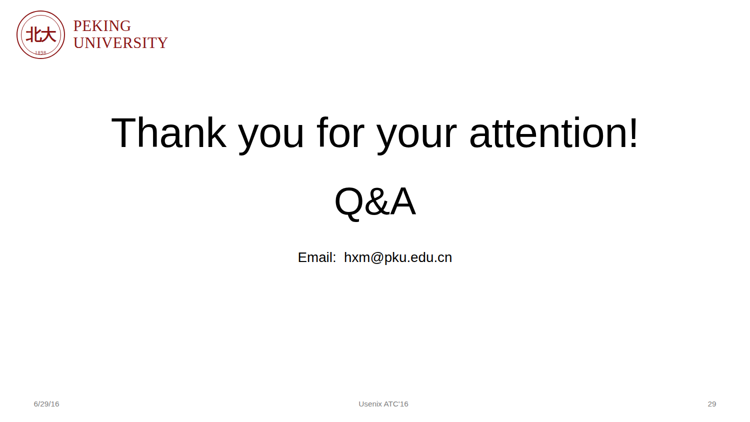北大 1898
Peking
University
Thank you for your attention!
Q&A
Email: hxm@pku.edu.cn
6/29/16 Usenix ATC'16 29